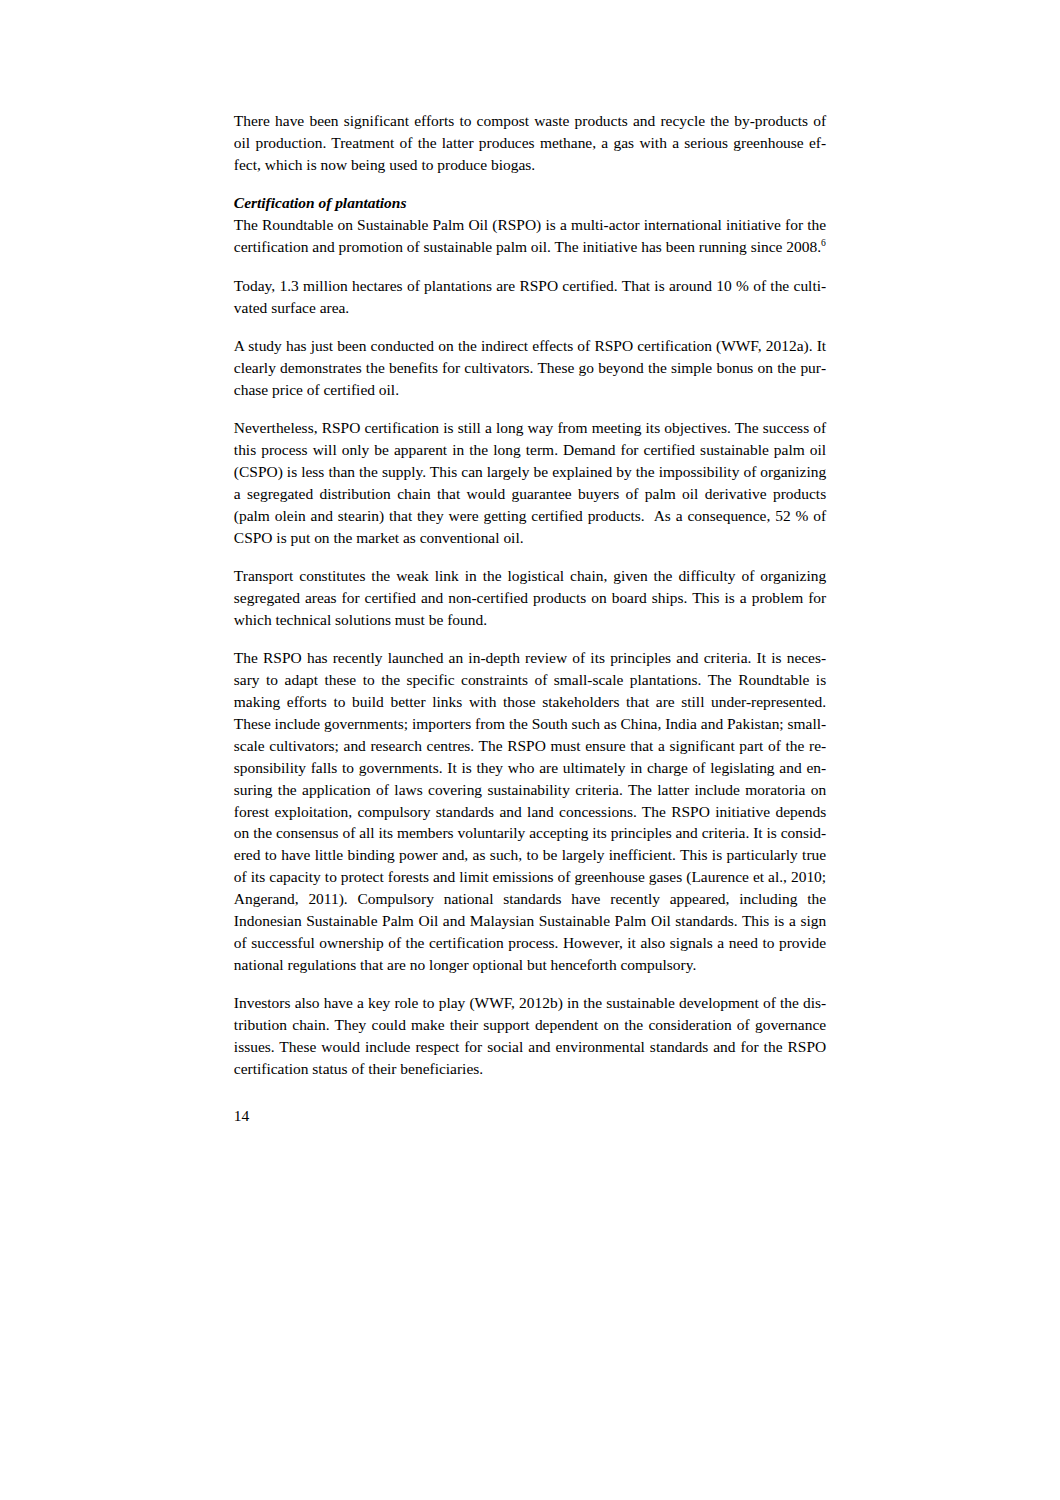There have been significant efforts to compost waste products and recycle the by-products of oil production. Treatment of the latter produces methane, a gas with a serious greenhouse effect, which is now being used to produce biogas.
Certification of plantations
The Roundtable on Sustainable Palm Oil (RSPO) is a multi-actor international initiative for the certification and promotion of sustainable palm oil. The initiative has been running since 2008.6
Today, 1.3 million hectares of plantations are RSPO certified. That is around 10 % of the cultivated surface area.
A study has just been conducted on the indirect effects of RSPO certification (WWF, 2012a). It clearly demonstrates the benefits for cultivators. These go beyond the simple bonus on the purchase price of certified oil.
Nevertheless, RSPO certification is still a long way from meeting its objectives. The success of this process will only be apparent in the long term. Demand for certified sustainable palm oil (CSPO) is less than the supply. This can largely be explained by the impossibility of organizing a segregated distribution chain that would guarantee buyers of palm oil derivative products (palm olein and stearin) that they were getting certified products. As a consequence, 52 % of CSPO is put on the market as conventional oil.
Transport constitutes the weak link in the logistical chain, given the difficulty of organizing segregated areas for certified and non-certified products on board ships. This is a problem for which technical solutions must be found.
The RSPO has recently launched an in-depth review of its principles and criteria. It is necessary to adapt these to the specific constraints of small-scale plantations. The Roundtable is making efforts to build better links with those stakeholders that are still under-represented. These include governments; importers from the South such as China, India and Pakistan; small-scale cultivators; and research centres. The RSPO must ensure that a significant part of the responsibility falls to governments. It is they who are ultimately in charge of legislating and ensuring the application of laws covering sustainability criteria. The latter include moratoria on forest exploitation, compulsory standards and land concessions. The RSPO initiative depends on the consensus of all its members voluntarily accepting its principles and criteria. It is considered to have little binding power and, as such, to be largely inefficient. This is particularly true of its capacity to protect forests and limit emissions of greenhouse gases (Laurence et al., 2010; Angerand, 2011). Compulsory national standards have recently appeared, including the Indonesian Sustainable Palm Oil and Malaysian Sustainable Palm Oil standards. This is a sign of successful ownership of the certification process. However, it also signals a need to provide national regulations that are no longer optional but henceforth compulsory.
Investors also have a key role to play (WWF, 2012b) in the sustainable development of the distribution chain. They could make their support dependent on the consideration of governance issues. These would include respect for social and environmental standards and for the RSPO certification status of their beneficiaries.
14